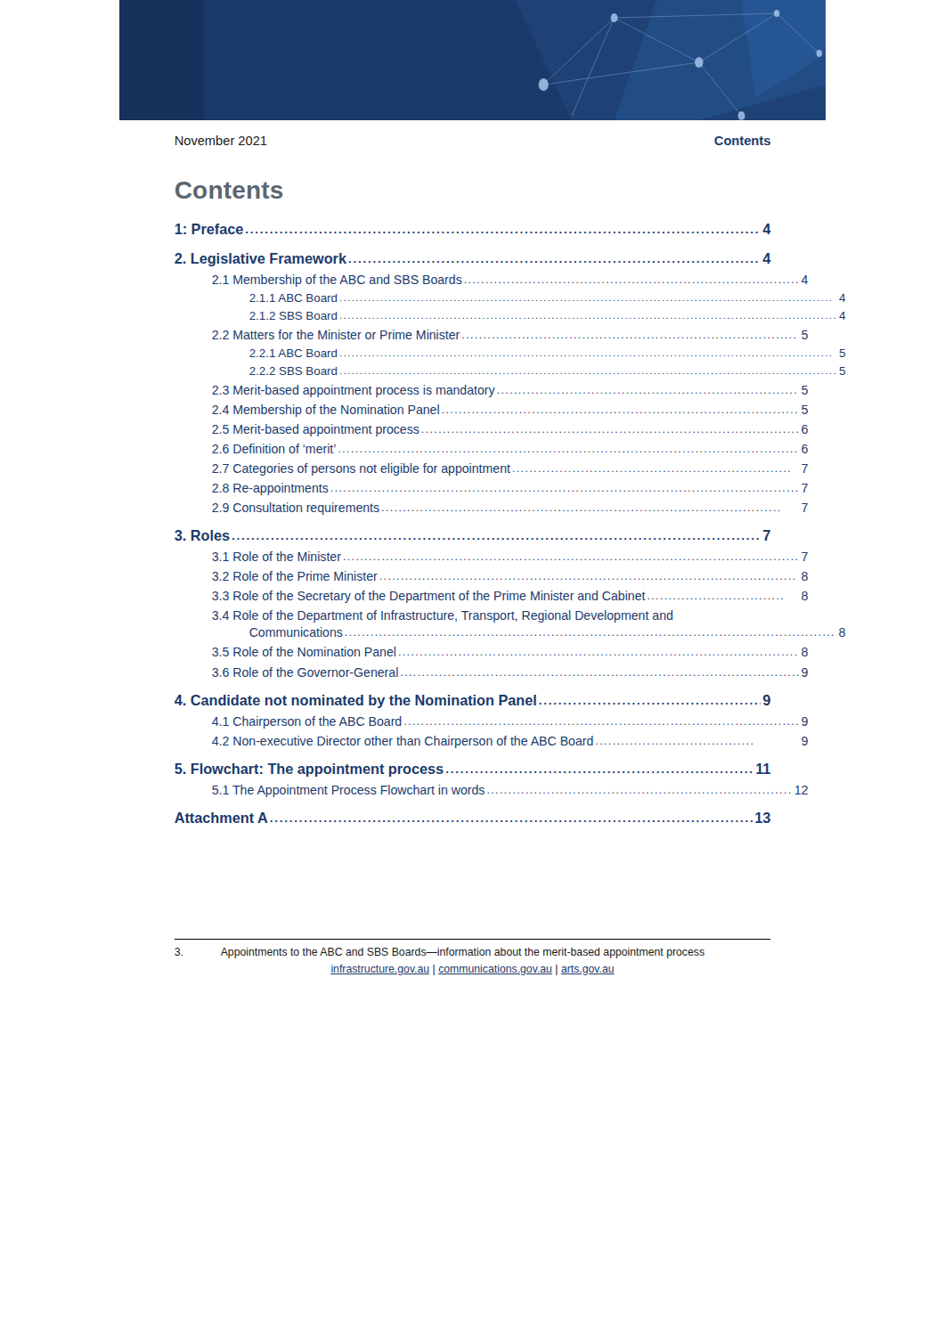November 2021 Contents
Contents
1: Preface.................................................................................................................. 4
2. Legislative Framework................................................................................................. 4
2.1 Membership of the ABC and SBS Boards................................................................................. 4
2.1.1 ABC Board......................................................................................................................... 4
2.1.2 SBS Board.......................................................................................................................... 4
2.2 Matters for the Minister or Prime Minister.............................................................................. 5
2.2.1 ABC Board......................................................................................................................... 5
2.2.2 SBS Board.......................................................................................................................... 5
2.3 Merit-based appointment process is mandatory....................................................................... 5
2.4 Membership of the Nomination Panel..................................................................................... 5
2.5 Merit-based appointment process............................................................................................. 6
2.6 Definition of ‘merit’............................................................................................................. 6
2.7 Categories of persons not eligible for appointment................................................................. 7
2.8 Re-appointments.................................................................................................................. 7
2.9 Consultation requirements............................................................................................. 7
3. Roles....................................................................................................................................... 7
3.1 Role of the Minister.............................................................................................................. 7
3.2 Role of the Prime Minister................................................................................................. 8
3.3 Role of the Secretary of the Department of the Prime Minister and Cabinet................................ 8
3.4 Role of the Department of Infrastructure, Transport, Regional Development and
Communications......................................................................................................................... 8
3.5 Role of the Nomination Panel............................................................................................. 8
3.6 Role of the Governor-General............................................................................................. 9
4. Candidate not nominated by the Nomination Panel............................................................. 9
4.1 Chairperson of the ABC Board............................................................................................. 9
4.2 Non-executive Director other than Chairperson of the ABC Board..................................... 9
5. Flowchart: The appointment process................................................................................. 11
5.1 The Appointment Process Flowchart in words......................................................................... 12
Attachment A............................................................................................................................. 13
3. Appointments to the ABC and SBS Boards—information about the merit-based appointment process
infrastructure.gov.au | communications.gov.au | arts.gov.au